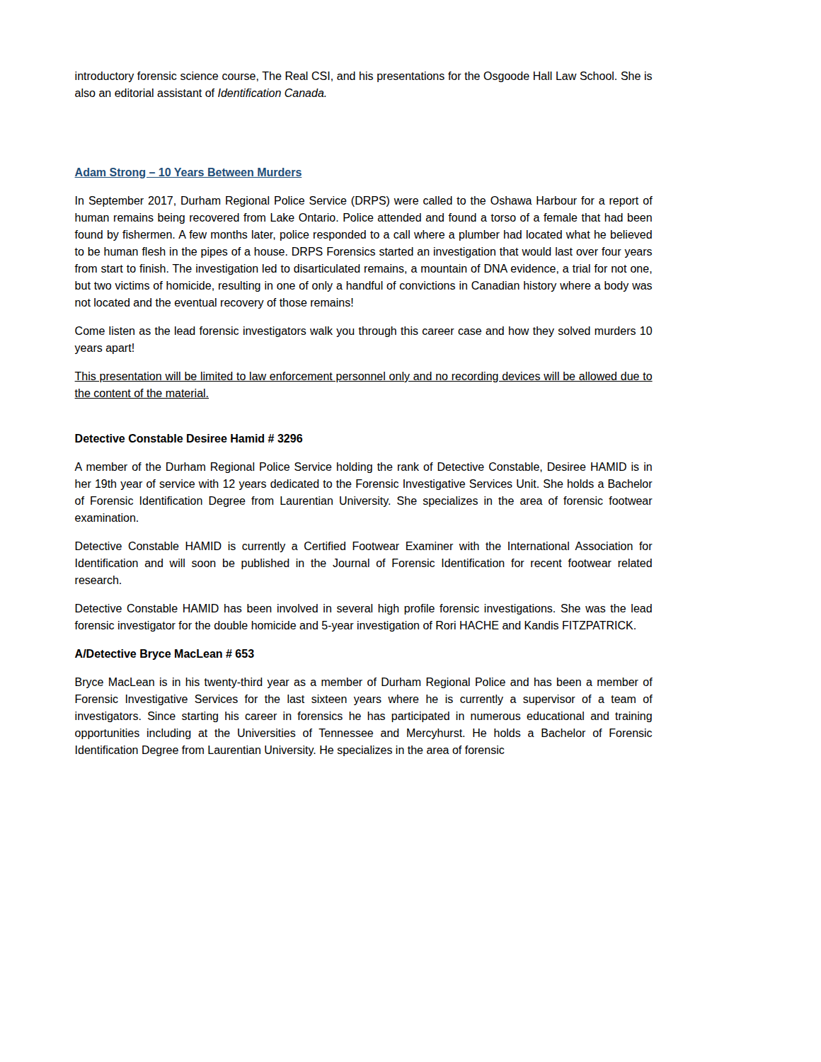introductory forensic science course, The Real CSI, and his presentations for the Osgoode Hall Law School. She is also an editorial assistant of Identification Canada.
Adam Strong – 10 Years Between Murders
In September 2017, Durham Regional Police Service (DRPS) were called to the Oshawa Harbour for a report of human remains being recovered from Lake Ontario. Police attended and found a torso of a female that had been found by fishermen. A few months later, police responded to a call where a plumber had located what he believed to be human flesh in the pipes of a house. DRPS Forensics started an investigation that would last over four years from start to finish. The investigation led to disarticulated remains, a mountain of DNA evidence, a trial for not one, but two victims of homicide, resulting in one of only a handful of convictions in Canadian history where a body was not located and the eventual recovery of those remains!
Come listen as the lead forensic investigators walk you through this career case and how they solved murders 10 years apart!
This presentation will be limited to law enforcement personnel only and no recording devices will be allowed due to the content of the material.
Detective Constable Desiree Hamid # 3296
A member of the Durham Regional Police Service holding the rank of Detective Constable, Desiree HAMID is in her 19th year of service with 12 years dedicated to the Forensic Investigative Services Unit. She holds a Bachelor of Forensic Identification Degree from Laurentian University. She specializes in the area of forensic footwear examination.
Detective Constable HAMID is currently a Certified Footwear Examiner with the International Association for Identification and will soon be published in the Journal of Forensic Identification for recent footwear related research.
Detective Constable HAMID has been involved in several high profile forensic investigations. She was the lead forensic investigator for the double homicide and 5-year investigation of Rori HACHE and Kandis FITZPATRICK.
A/Detective Bryce MacLean # 653
Bryce MacLean is in his twenty-third year as a member of Durham Regional Police and has been a member of Forensic Investigative Services for the last sixteen years where he is currently a supervisor of a team of investigators. Since starting his career in forensics he has participated in numerous educational and training opportunities including at the Universities of Tennessee and Mercyhurst. He holds a Bachelor of Forensic Identification Degree from Laurentian University. He specializes in the area of forensic